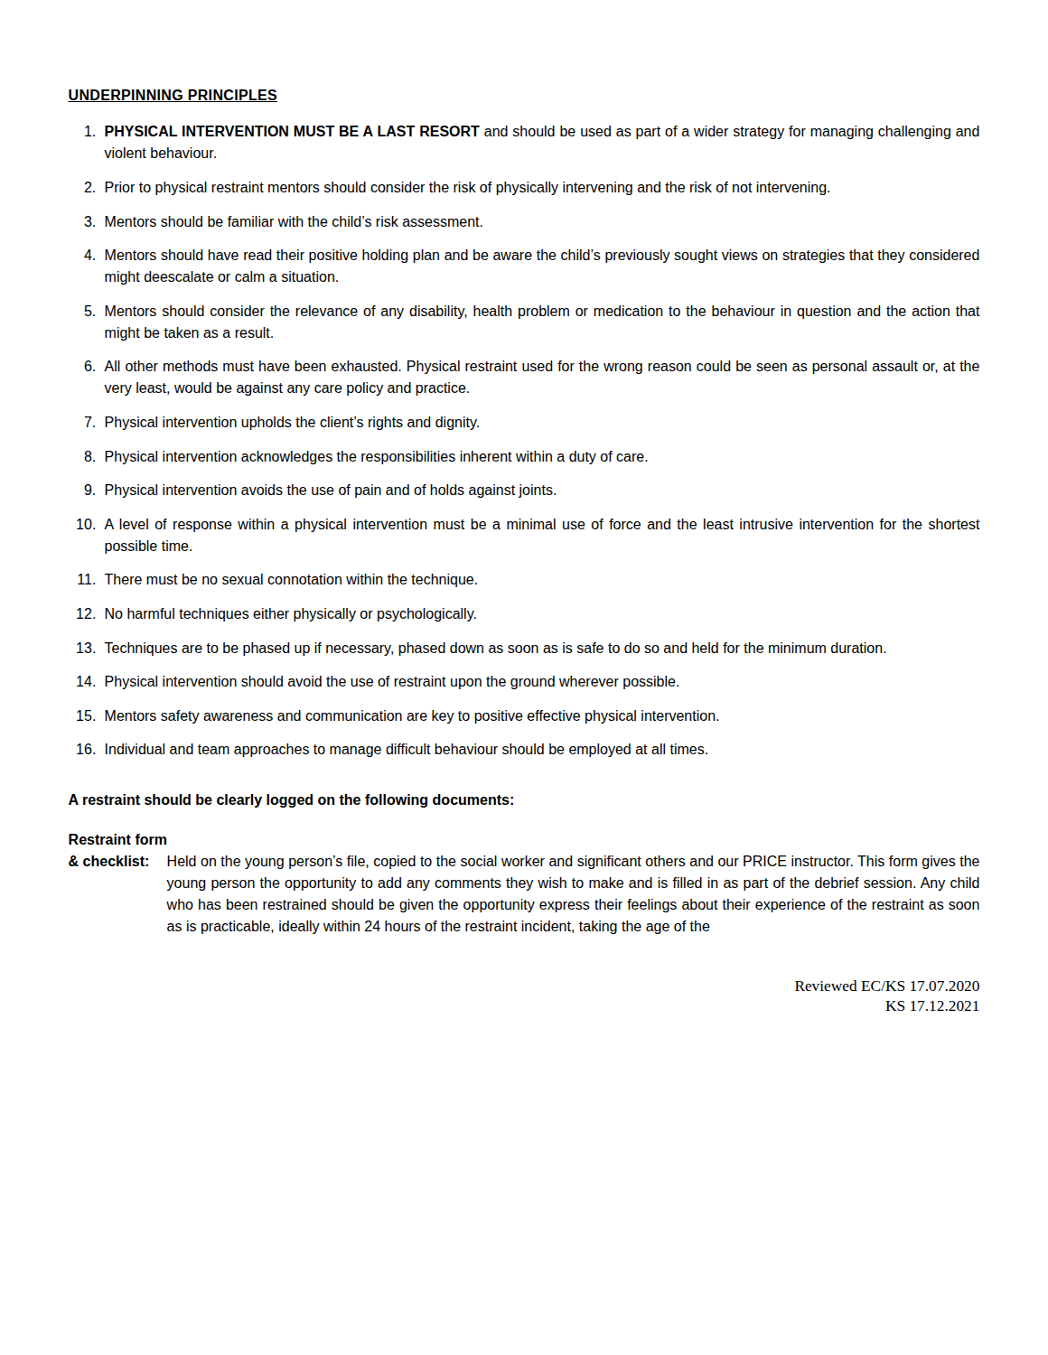UNDERPINNING PRINCIPLES
PHYSICAL INTERVENTION MUST BE A LAST RESORT and should be used as part of a wider strategy for managing challenging and violent behaviour.
Prior to physical restraint mentors should consider the risk of physically intervening and the risk of not intervening.
Mentors should be familiar with the child’s risk assessment.
Mentors should have read their positive holding plan and be aware the child’s previously sought views on strategies that they considered might deescalate or calm a situation.
Mentors should consider the relevance of any disability, health problem or medication to the behaviour in question and the action that might be taken as a result.
All other methods must have been exhausted. Physical restraint used for the wrong reason could be seen as personal assault or, at the very least, would be against any care policy and practice.
Physical intervention upholds the client’s rights and dignity.
Physical intervention acknowledges the responsibilities inherent within a duty of care.
Physical intervention avoids the use of pain and of holds against joints.
A level of response within a physical intervention must be a minimal use of force and the least intrusive intervention for the shortest possible time.
There must be no sexual connotation within the technique.
No harmful techniques either physically or psychologically.
Techniques are to be phased up if necessary, phased down as soon as is safe to do so and held for the minimum duration.
Physical intervention should avoid the use of restraint upon the ground wherever possible.
Mentors safety awareness and communication are key to positive effective physical intervention.
Individual and team approaches to manage difficult behaviour should be employed at all times.
A restraint should be clearly logged on the following documents:
Restraint form
& checklist:
Held on the young person’s file, copied to the social worker and significant others and our PRICE instructor. This form gives the young person the opportunity to add any comments they wish to make and is filled in as part of the debrief session. Any child who has been restrained should be given the opportunity express their feelings about their experience of the restraint as soon as is practicable, ideally within 24 hours of the restraint incident, taking the age of the
Reviewed EC/KS 17.07.2020
KS 17.12.2021